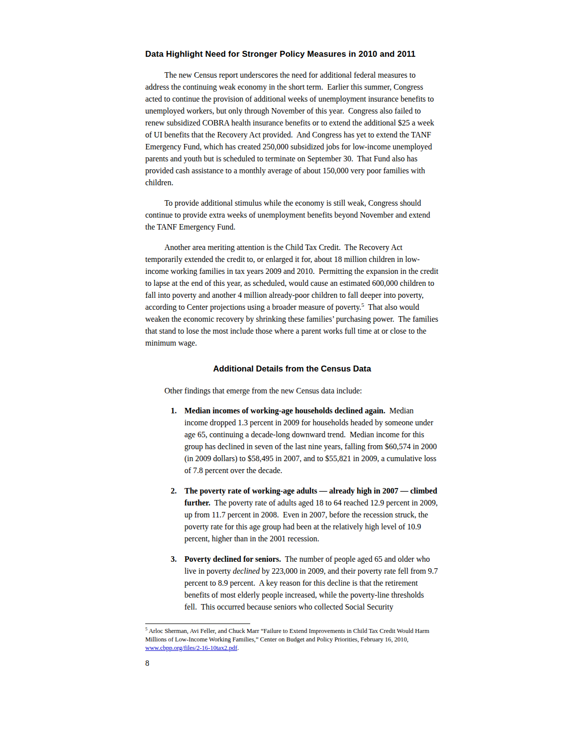Data Highlight Need for Stronger Policy Measures in 2010 and 2011
The new Census report underscores the need for additional federal measures to address the continuing weak economy in the short term. Earlier this summer, Congress acted to continue the provision of additional weeks of unemployment insurance benefits to unemployed workers, but only through November of this year. Congress also failed to renew subsidized COBRA health insurance benefits or to extend the additional $25 a week of UI benefits that the Recovery Act provided. And Congress has yet to extend the TANF Emergency Fund, which has created 250,000 subsidized jobs for low-income unemployed parents and youth but is scheduled to terminate on September 30. That Fund also has provided cash assistance to a monthly average of about 150,000 very poor families with children.
To provide additional stimulus while the economy is still weak, Congress should continue to provide extra weeks of unemployment benefits beyond November and extend the TANF Emergency Fund.
Another area meriting attention is the Child Tax Credit. The Recovery Act temporarily extended the credit to, or enlarged it for, about 18 million children in low-income working families in tax years 2009 and 2010. Permitting the expansion in the credit to lapse at the end of this year, as scheduled, would cause an estimated 600,000 children to fall into poverty and another 4 million already-poor children to fall deeper into poverty, according to Center projections using a broader measure of poverty.5 That also would weaken the economic recovery by shrinking these families’ purchasing power. The families that stand to lose the most include those where a parent works full time at or close to the minimum wage.
Additional Details from the Census Data
Other findings that emerge from the new Census data include:
Median incomes of working-age households declined again. Median income dropped 1.3 percent in 2009 for households headed by someone under age 65, continuing a decade-long downward trend. Median income for this group has declined in seven of the last nine years, falling from $60,574 in 2000 (in 2009 dollars) to $58,495 in 2007, and to $55,821 in 2009, a cumulative loss of 7.8 percent over the decade.
The poverty rate of working-age adults — already high in 2007 — climbed further. The poverty rate of adults aged 18 to 64 reached 12.9 percent in 2009, up from 11.7 percent in 2008. Even in 2007, before the recession struck, the poverty rate for this age group had been at the relatively high level of 10.9 percent, higher than in the 2001 recession.
Poverty declined for seniors. The number of people aged 65 and older who live in poverty declined by 223,000 in 2009, and their poverty rate fell from 9.7 percent to 8.9 percent. A key reason for this decline is that the retirement benefits of most elderly people increased, while the poverty-line thresholds fell. This occurred because seniors who collected Social Security
5 Arloc Sherman, Avi Feller, and Chuck Marr “Failure to Extend Improvements in Child Tax Credit Would Harm Millions of Low-Income Working Families,” Center on Budget and Policy Priorities, February 16, 2010, www.cbpp.org/files/2-16-10tax2.pdf.
8